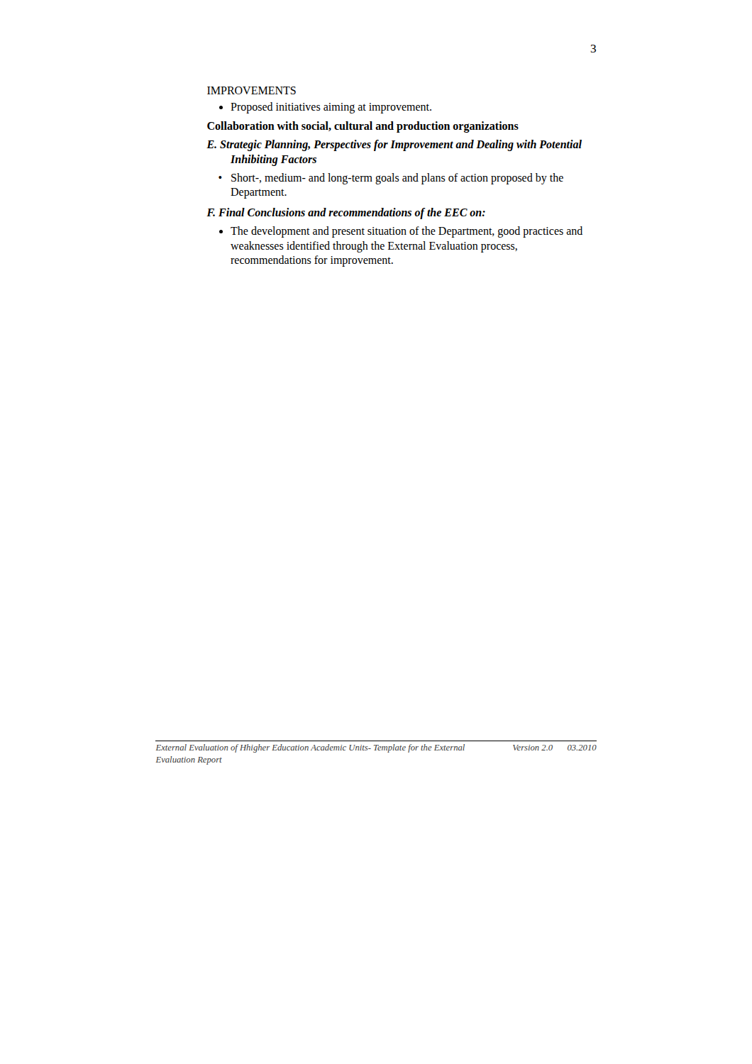3
IMPROVEMENTS
Proposed initiatives aiming at improvement.
Collaboration with social, cultural and production organizations
E. Strategic Planning, Perspectives for Improvement and Dealing with Potential Inhibiting Factors
Short-, medium- and long-term goals and plans of action proposed by the Department.
F. Final Conclusions and recommendations of the EEC on:
The development and present situation of the Department, good practices and weaknesses identified through the External Evaluation process, recommendations for improvement.
External Evaluation of Hhigher Education Academic Units- Template for the External Evaluation Report
Version 2.003.2010